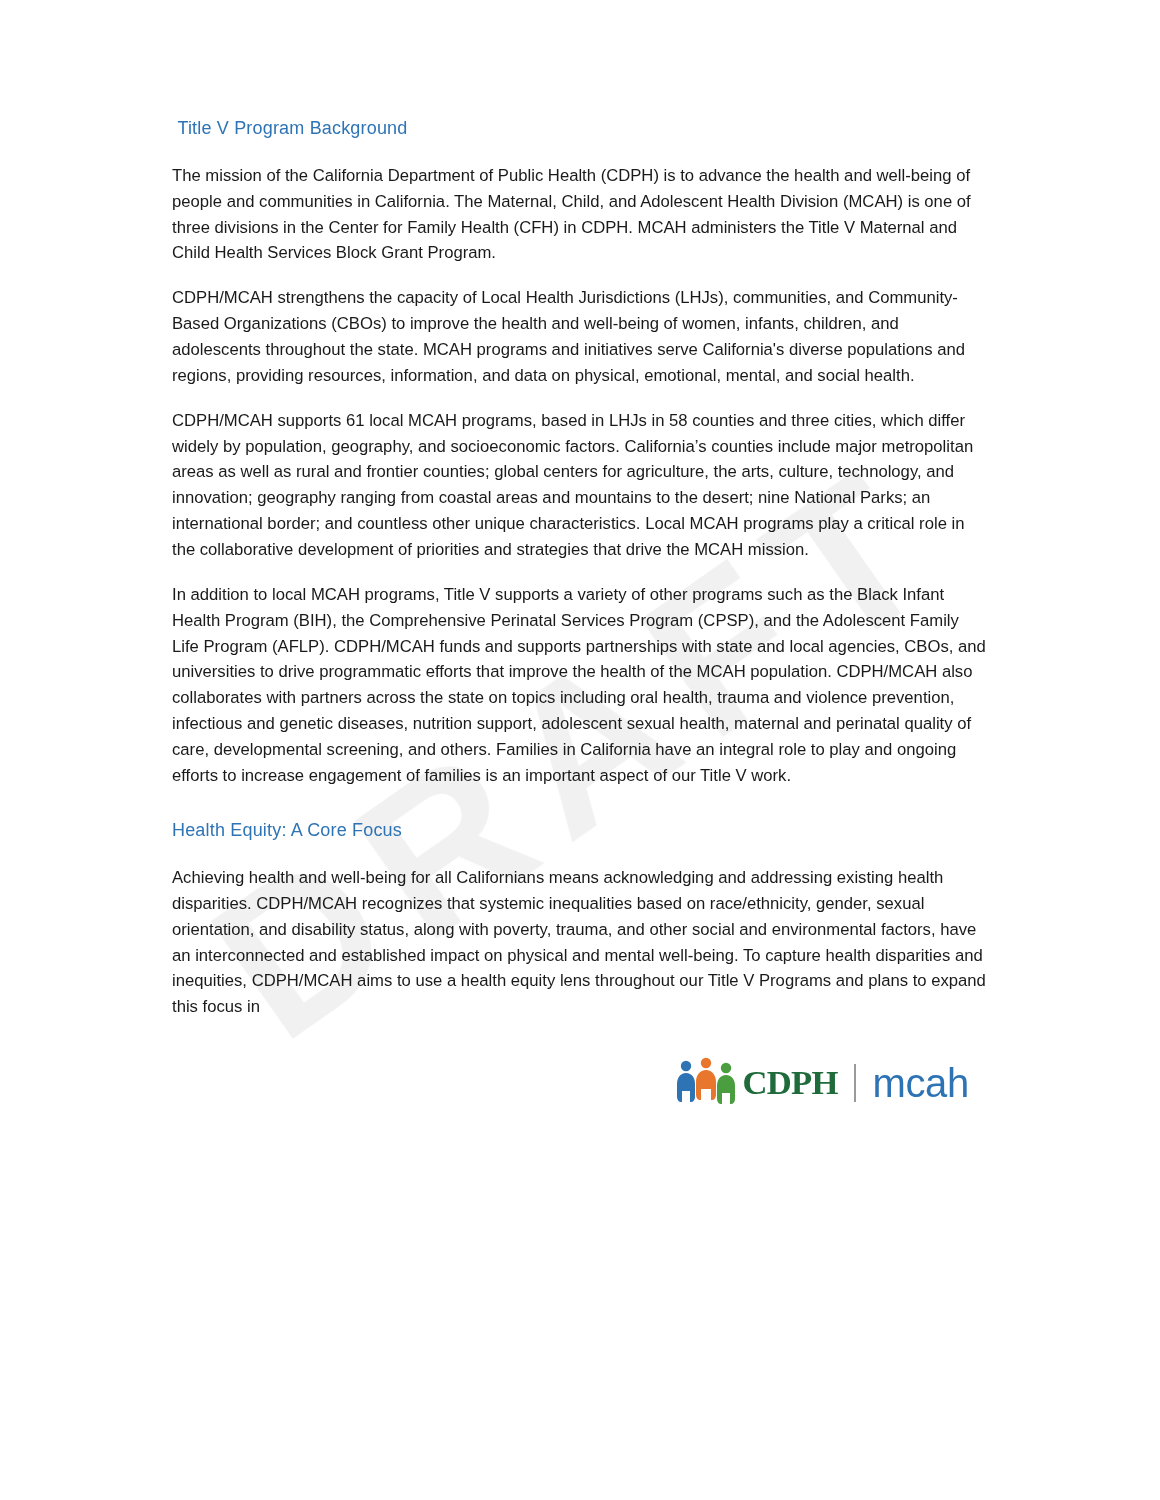DRAFT
Title V Program Background
The mission of the California Department of Public Health (CDPH) is to advance the health and well-being of people and communities in California. The Maternal, Child, and Adolescent Health Division (MCAH) is one of three divisions in the Center for Family Health (CFH) in CDPH. MCAH administers the Title V Maternal and Child Health Services Block Grant Program.
CDPH/MCAH strengthens the capacity of Local Health Jurisdictions (LHJs), communities, and Community-Based Organizations (CBOs) to improve the health and well-being of women, infants, children, and adolescents throughout the state. MCAH programs and initiatives serve California's diverse populations and regions, providing resources, information, and data on physical, emotional, mental, and social health.
CDPH/MCAH supports 61 local MCAH programs, based in LHJs in 58 counties and three cities, which differ widely by population, geography, and socioeconomic factors. California’s counties include major metropolitan areas as well as rural and frontier counties; global centers for agriculture, the arts, culture, technology, and innovation; geography ranging from coastal areas and mountains to the desert; nine National Parks; an international border; and countless other unique characteristics. Local MCAH programs play a critical role in the collaborative development of priorities and strategies that drive the MCAH mission.
In addition to local MCAH programs, Title V supports a variety of other programs such as the Black Infant Health Program (BIH), the Comprehensive Perinatal Services Program (CPSP), and the Adolescent Family Life Program (AFLP). CDPH/MCAH funds and supports partnerships with state and local agencies, CBOs, and universities to drive programmatic efforts that improve the health of the MCAH population. CDPH/MCAH also collaborates with partners across the state on topics including oral health, trauma and violence prevention, infectious and genetic diseases, nutrition support, adolescent sexual health, maternal and perinatal quality of care, developmental screening, and others. Families in California have an integral role to play and ongoing efforts to increase engagement of families is an important aspect of our Title V work.
Health Equity: A Core Focus
Achieving health and well-being for all Californians means acknowledging and addressing existing health disparities. CDPH/MCAH recognizes that systemic inequalities based on race/ethnicity, gender, sexual orientation, and disability status, along with poverty, trauma, and other social and environmental factors, have an interconnected and established impact on physical and mental well-being. To capture health disparities and inequities, CDPH/MCAH aims to use a health equity lens throughout our Title V Programs and plans to expand this focus in
CDPH
mcah